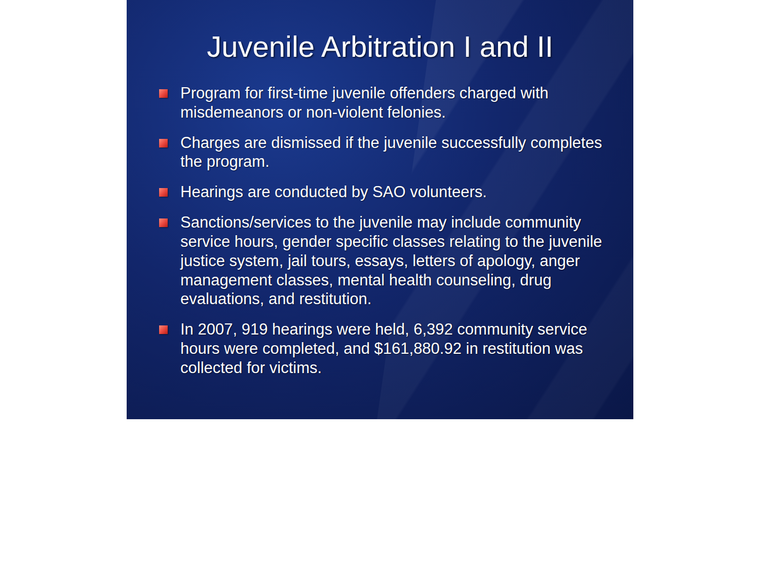Juvenile Arbitration I and II
Program for first-time juvenile offenders charged with misdemeanors or non-violent felonies.
Charges are dismissed if the juvenile successfully completes the program.
Hearings are conducted by SAO volunteers.
Sanctions/services to the juvenile may include community service hours, gender specific classes relating to the juvenile justice system, jail tours, essays, letters of apology, anger management classes, mental health counseling, drug evaluations, and restitution.
In 2007, 919 hearings were held, 6,392 community service hours were completed, and $161,880.92 in restitution was collected for victims.